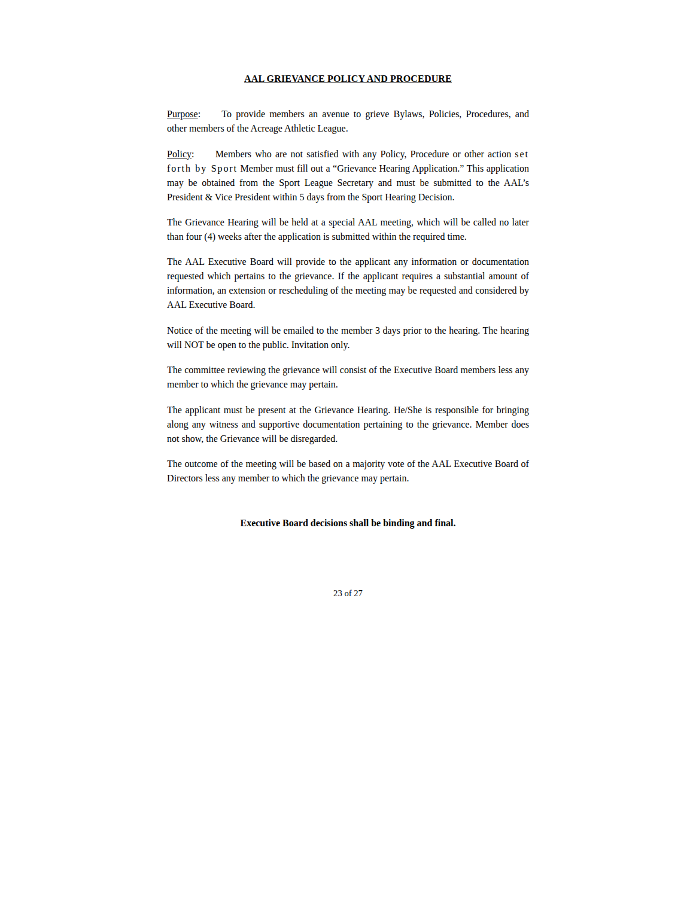AAL GRIEVANCE POLICY AND PROCEDURE
Purpose: To provide members an avenue to grieve Bylaws, Policies, Procedures, and other members of the Acreage Athletic League.
Policy: Members who are not satisfied with any Policy, Procedure or other action set forth by Sport Member must fill out a “Grievance Hearing Application.” This application may be obtained from the Sport League Secretary and must be submitted to the AAL’s President & Vice President within 5 days from the Sport Hearing Decision.
The Grievance Hearing will be held at a special AAL meeting, which will be called no later than four (4) weeks after the application is submitted within the required time.
The AAL Executive Board will provide to the applicant any information or documentation requested which pertains to the grievance. If the applicant requires a substantial amount of information, an extension or rescheduling of the meeting may be requested and considered by AAL Executive Board.
Notice of the meeting will be emailed to the member 3 days prior to the hearing. The hearing will NOT be open to the public. Invitation only.
The committee reviewing the grievance will consist of the Executive Board members less any member to which the grievance may pertain.
The applicant must be present at the Grievance Hearing. He/She is responsible for bringing along any witness and supportive documentation pertaining to the grievance. Member does not show, the Grievance will be disregarded.
The outcome of the meeting will be based on a majority vote of the AAL Executive Board of Directors less any member to which the grievance may pertain.
Executive Board decisions shall be binding and final.
23 of 27